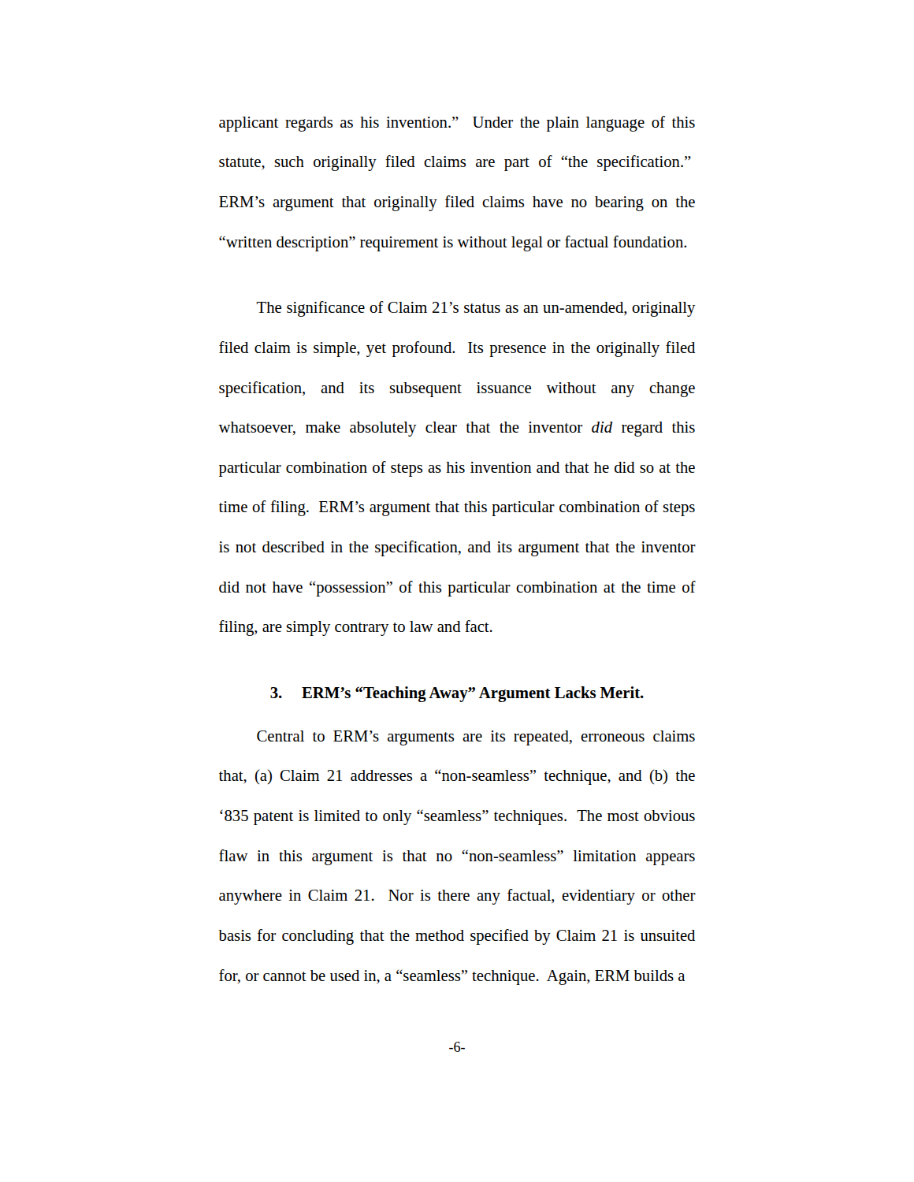applicant regards as his invention.” Under the plain language of this statute, such originally filed claims are part of “the specification.” ERM’s argument that originally filed claims have no bearing on the “written description” requirement is without legal or factual foundation.
The significance of Claim 21’s status as an un-amended, originally filed claim is simple, yet profound. Its presence in the originally filed specification, and its subsequent issuance without any change whatsoever, make absolutely clear that the inventor did regard this particular combination of steps as his invention and that he did so at the time of filing. ERM’s argument that this particular combination of steps is not described in the specification, and its argument that the inventor did not have “possession” of this particular combination at the time of filing, are simply contrary to law and fact.
3. ERM’s “Teaching Away” Argument Lacks Merit.
Central to ERM’s arguments are its repeated, erroneous claims that, (a) Claim 21 addresses a “non-seamless” technique, and (b) the ‘835 patent is limited to only “seamless” techniques. The most obvious flaw in this argument is that no “non-seamless” limitation appears anywhere in Claim 21. Nor is there any factual, evidentiary or other basis for concluding that the method specified by Claim 21 is unsuited for, or cannot be used in, a “seamless” technique. Again, ERM builds a
-6-